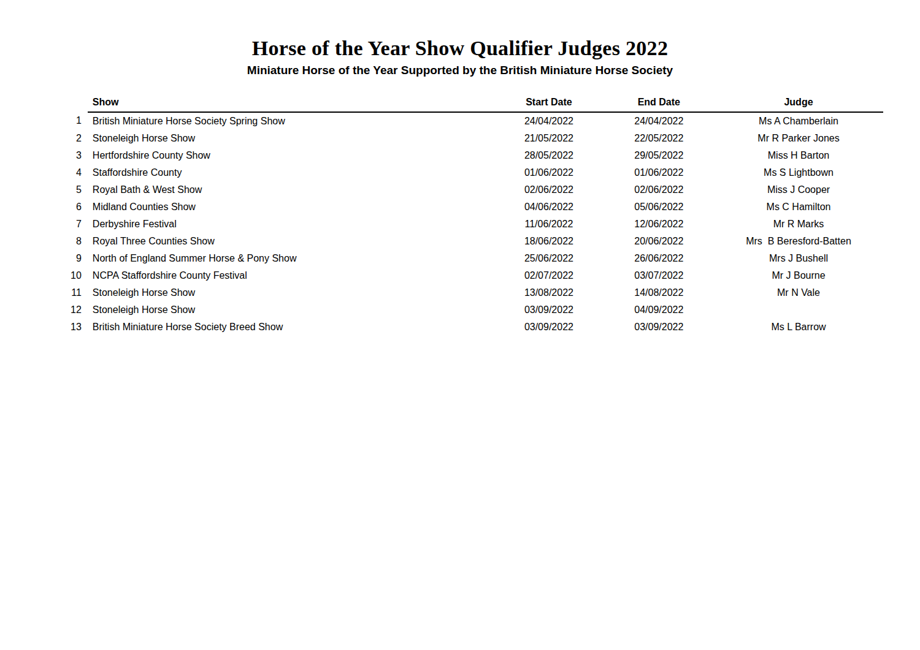Horse of the Year Show Qualifier Judges 2022
Miniature Horse of the Year Supported by the British Miniature Horse Society
| | Show | Start Date | End Date | Judge |
| --- | --- | --- | --- | --- |
| 1 | British Miniature Horse Society Spring Show | 24/04/2022 | 24/04/2022 | Ms A Chamberlain |
| 2 | Stoneleigh Horse Show | 21/05/2022 | 22/05/2022 | Mr R Parker Jones |
| 3 | Hertfordshire County Show | 28/05/2022 | 29/05/2022 | Miss H Barton |
| 4 | Staffordshire County | 01/06/2022 | 01/06/2022 | Ms S Lightbown |
| 5 | Royal Bath & West Show | 02/06/2022 | 02/06/2022 | Miss J Cooper |
| 6 | Midland Counties Show | 04/06/2022 | 05/06/2022 | Ms C Hamilton |
| 7 | Derbyshire Festival | 11/06/2022 | 12/06/2022 | Mr R Marks |
| 8 | Royal Three Counties Show | 18/06/2022 | 20/06/2022 | Mrs B Beresford-Batten |
| 9 | North of England Summer Horse & Pony Show | 25/06/2022 | 26/06/2022 | Mrs J Bushell |
| 10 | NCPA Staffordshire County Festival | 02/07/2022 | 03/07/2022 | Mr J Bourne |
| 11 | Stoneleigh Horse Show | 13/08/2022 | 14/08/2022 | Mr N Vale |
| 12 | Stoneleigh Horse Show | 03/09/2022 | 04/09/2022 | |
| 13 | British Miniature Horse Society Breed Show | 03/09/2022 | 03/09/2022 | Ms L Barrow |